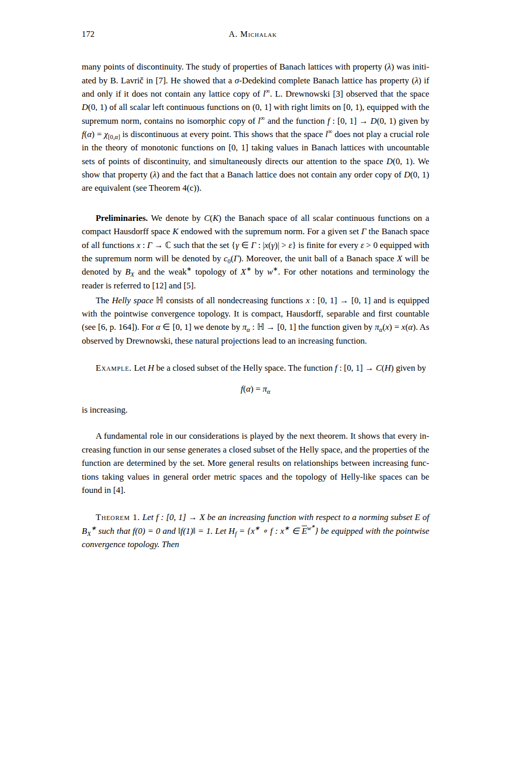172 A. Michalak
many points of discontinuity. The study of properties of Banach lattices with property (λ) was initiated by B. Lavrič in [7]. He showed that a σ-Dedekind complete Banach lattice has property (λ) if and only if it does not contain any lattice copy of l∞. L. Drewnowski [3] observed that the space D(0, 1) of all scalar left continuous functions on (0, 1] with right limits on [0, 1), equipped with the supremum norm, contains no isomorphic copy of l∞ and the function f : [0, 1] → D(0, 1) given by f(α) = χ[0,α] is discontinuous at every point. This shows that the space l∞ does not play a crucial role in the theory of monotonic functions on [0, 1] taking values in Banach lattices with uncountable sets of points of discontinuity, and simultaneously directs our attention to the space D(0, 1). We show that property (λ) and the fact that a Banach lattice does not contain any order copy of D(0, 1) are equivalent (see Theorem 4(c)).
Preliminaries. We denote by C(K) the Banach space of all scalar continuous functions on a compact Hausdorff space K endowed with the supremum norm. For a given set Γ the Banach space of all functions x : Γ → ℂ such that the set {γ ∈ Γ : |x(γ)| > ε} is finite for every ε > 0 equipped with the supremum norm will be denoted by c0(Γ). Moreover, the unit ball of a Banach space X will be denoted by BX and the weak∗ topology of X∗ by w∗. For other notations and terminology the reader is referred to [12] and [5].
The Helly space ℍ consists of all nondecreasing functions x : [0, 1] → [0, 1] and is equipped with the pointwise convergence topology. It is compact, Hausdorff, separable and first countable (see [6, p. 164]). For α ∈ [0, 1] we denote by πα : ℍ → [0, 1] the function given by πα(x) = x(α). As observed by Drewnowski, these natural projections lead to an increasing function.
Example. Let H be a closed subset of the Helly space. The function f : [0, 1] → C(H) given by
f(α) = πα
is increasing.
A fundamental role in our considerations is played by the next theorem. It shows that every increasing function in our sense generates a closed subset of the Helly space, and the properties of the function are determined by the set. More general results on relationships between increasing functions taking values in general order metric spaces and the topology of Helly-like spaces can be found in [4].
Theorem 1. Let f : [0, 1] → X be an increasing function with respect to a norming subset E of BX∗ such that f(0) = 0 and ‖f(1)‖ = 1. Let Hf = {x∗ ∘ f : x∗ ∈ Ew∗} be equipped with the pointwise convergence topology. Then